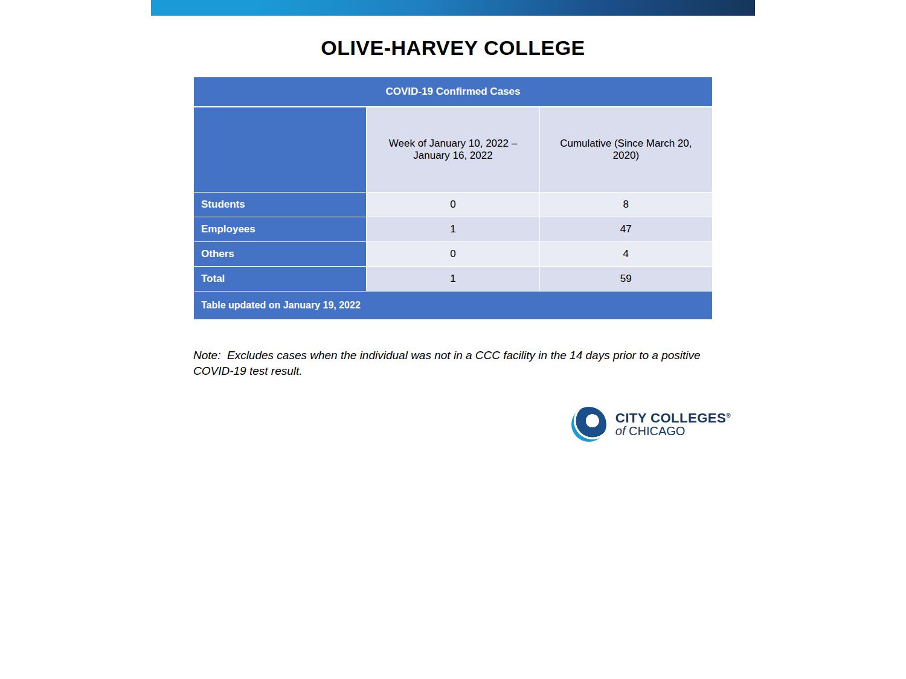OLIVE-HARVEY COLLEGE
COVID-19 Confirmed Cases
| | Week of January 10, 2022 – January 16, 2022 | Cumulative (Since March 20, 2020) |
| --- | --- | --- |
| Students | 0 | 8 |
| Employees | 1 | 47 |
| Others | 0 | 4 |
| Total | 1 | 59 |
| Table updated on January 19, 2022 |
Note: Excludes cases when the individual was not in a CCC facility in the 14 days prior to a positive COVID-19 test result.
CITY COLLEGES®
of CHICAGO